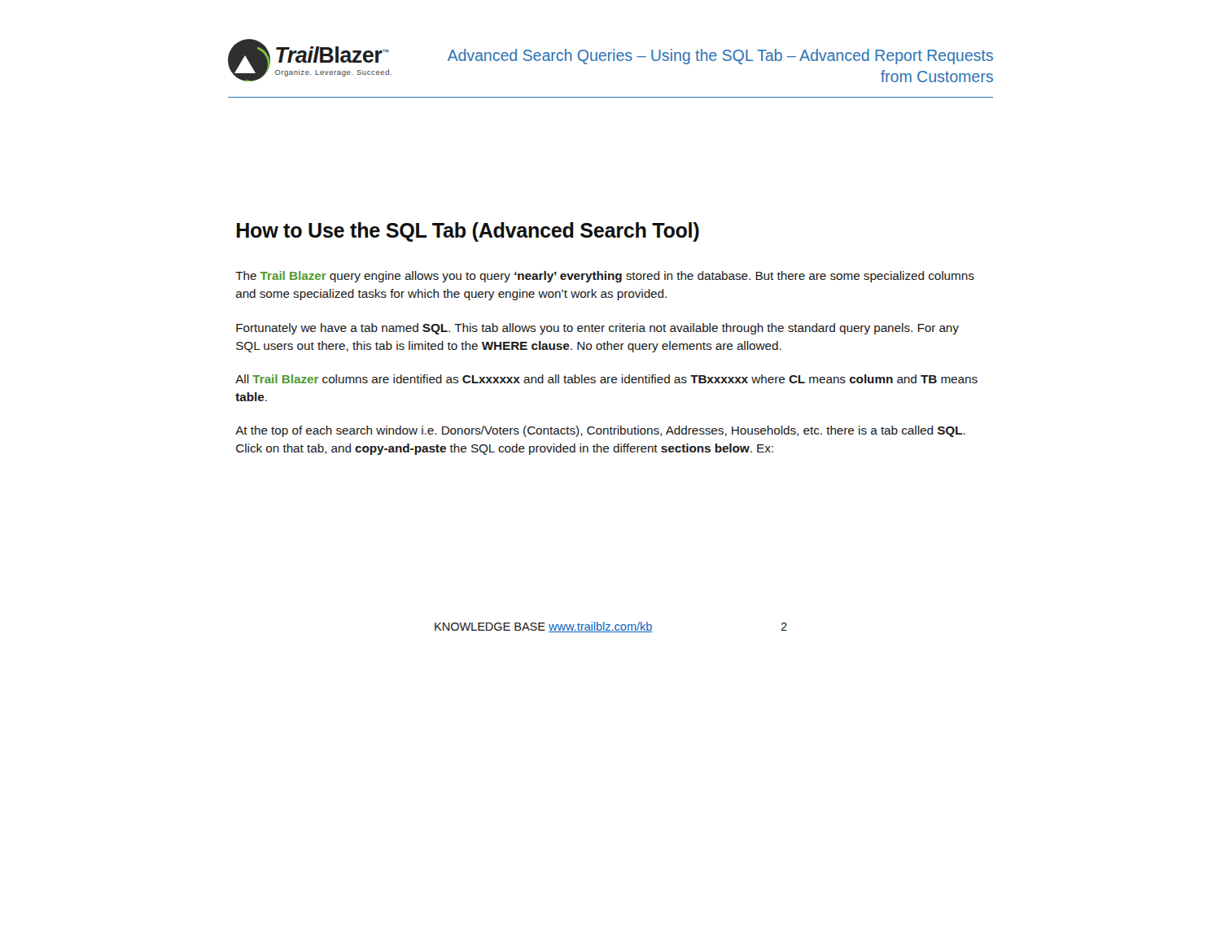Trail Blazer™
Organize. Leverage. Succeed.
Advanced Search Queries – Using the SQL Tab – Advanced Report Requests
from Customers
How to Use the SQL Tab (Advanced Search Tool)
The Trail Blazer query engine allows you to query ‘nearly’ everything stored in the database. But there are some specialized columns and some specialized tasks for which the query engine won’t work as provided.
Fortunately we have a tab named SQL. This tab allows you to enter criteria not available through the standard query panels. For any SQL users out there, this tab is limited to the WHERE clause. No other query elements are allowed.
All Trail Blazer columns are identified as CLxxxxxx and all tables are identified as TBxxxxxx where CL means column and TB means table.
At the top of each search window i.e. Donors/Voters (Contacts), Contributions, Addresses, Households, etc. there is a tab called SQL. Click on that tab, and copy-and-paste the SQL code provided in the different sections below. Ex:
KNOWLEDGE BASE www.trailblz.com/kb 2